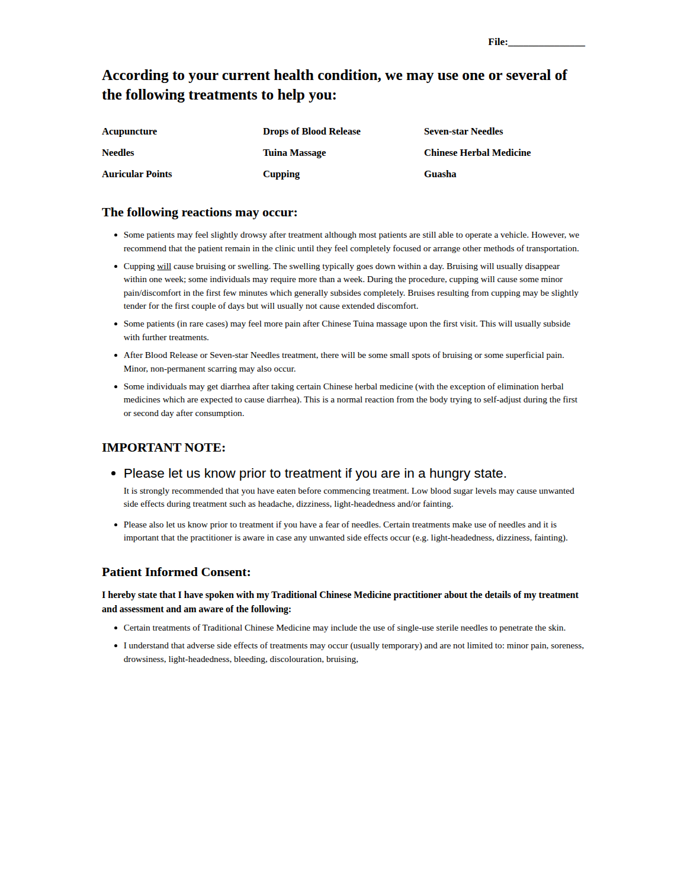File:_______________
According to your current health condition, we may use one or several of the following treatments to help you:
| Acupuncture | Drops of Blood Release | Seven-star Needles |
| Needles | Tuina Massage | Chinese Herbal Medicine |
| Auricular Points | Cupping | Guasha |
The following reactions may occur:
Some patients may feel slightly drowsy after treatment although most patients are still able to operate a vehicle. However, we recommend that the patient remain in the clinic until they feel completely focused or arrange other methods of transportation.
Cupping will cause bruising or swelling. The swelling typically goes down within a day. Bruising will usually disappear within one week; some individuals may require more than a week. During the procedure, cupping will cause some minor pain/discomfort in the first few minutes which generally subsides completely. Bruises resulting from cupping may be slightly tender for the first couple of days but will usually not cause extended discomfort.
Some patients (in rare cases) may feel more pain after Chinese Tuina massage upon the first visit. This will usually subside with further treatments.
After Blood Release or Seven-star Needles treatment, there will be some small spots of bruising or some superficial pain. Minor, non-permanent scarring may also occur.
Some individuals may get diarrhea after taking certain Chinese herbal medicine (with the exception of elimination herbal medicines which are expected to cause diarrhea). This is a normal reaction from the body trying to self-adjust during the first or second day after consumption.
IMPORTANT NOTE:
Please let us know prior to treatment if you are in a hungry state. It is strongly recommended that you have eaten before commencing treatment. Low blood sugar levels may cause unwanted side effects during treatment such as headache, dizziness, light-headedness and/or fainting.
Please also let us know prior to treatment if you have a fear of needles. Certain treatments make use of needles and it is important that the practitioner is aware in case any unwanted side effects occur (e.g. light-headedness, dizziness, fainting).
Patient Informed Consent:
I hereby state that I have spoken with my Traditional Chinese Medicine practitioner about the details of my treatment and assessment and am aware of the following:
Certain treatments of Traditional Chinese Medicine may include the use of single-use sterile needles to penetrate the skin.
I understand that adverse side effects of treatments may occur (usually temporary) and are not limited to: minor pain, soreness, drowsiness, light-headedness, bleeding, discolouration, bruising,